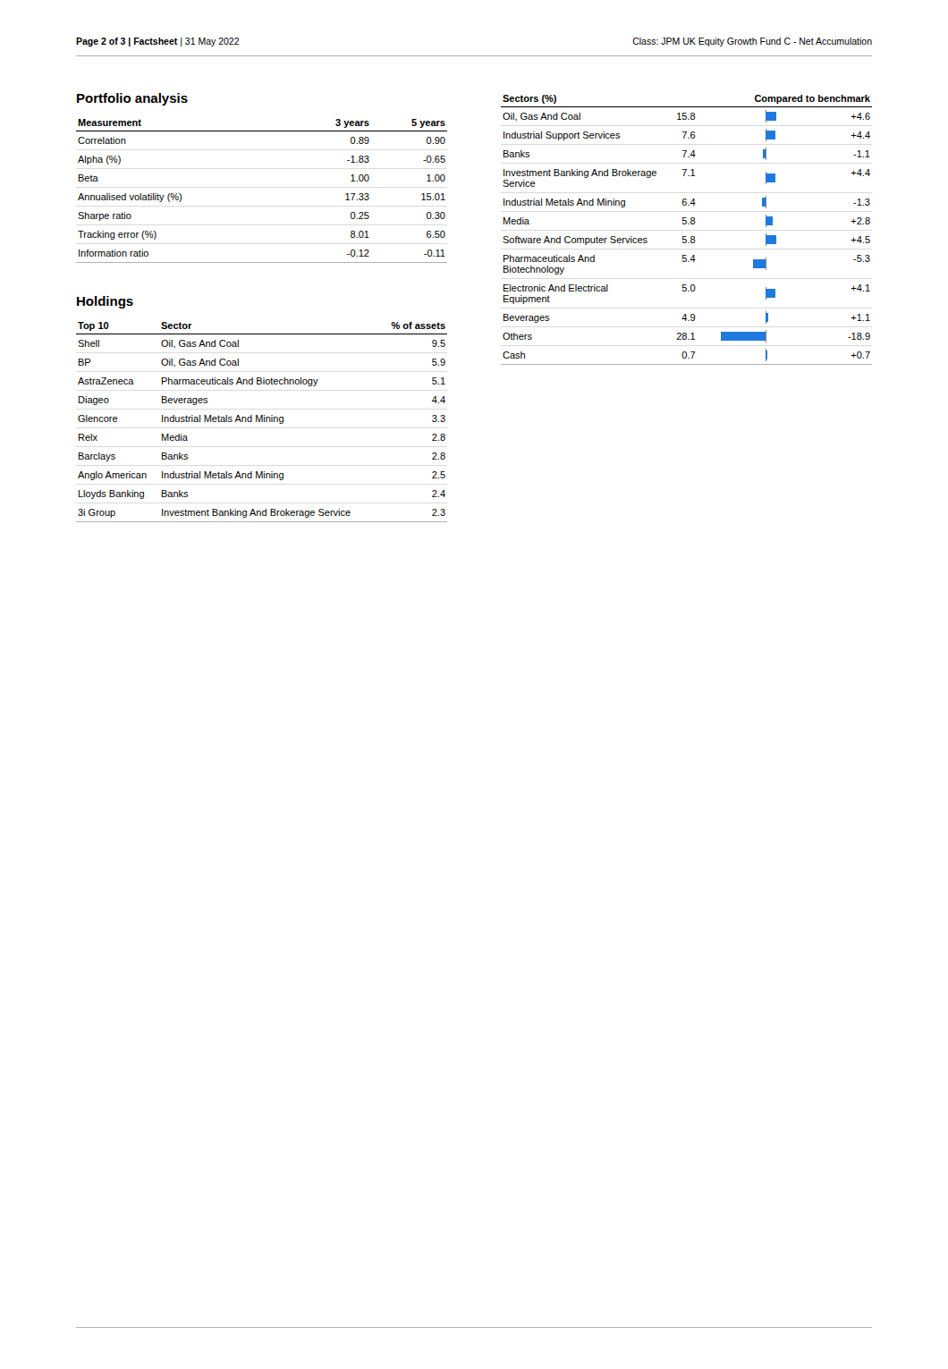Page 2 of 3 | Factsheet | 31 May 2022
Class: JPM UK Equity Growth Fund C - Net Accumulation
Portfolio analysis
| Measurement | 3 years | 5 years |
| --- | --- | --- |
| Correlation | 0.89 | 0.90 |
| Alpha (%) | -1.83 | -0.65 |
| Beta | 1.00 | 1.00 |
| Annualised volatility (%) | 17.33 | 15.01 |
| Sharpe ratio | 0.25 | 0.30 |
| Tracking error (%) | 8.01 | 6.50 |
| Information ratio | -0.12 | -0.11 |
Holdings
| Top 10 | Sector | % of assets |
| --- | --- | --- |
| Shell | Oil, Gas And Coal | 9.5 |
| BP | Oil, Gas And Coal | 5.9 |
| AstraZeneca | Pharmaceuticals And Biotechnology | 5.1 |
| Diageo | Beverages | 4.4 |
| Glencore | Industrial Metals And Mining | 3.3 |
| Relx | Media | 2.8 |
| Barclays | Banks | 2.8 |
| Anglo American | Industrial Metals And Mining | 2.5 |
| Lloyds Banking | Banks | 2.4 |
| 3i Group | Investment Banking And Brokerage Service | 2.3 |
| Sectors (%) | | Compared to benchmark |
| --- | --- | --- |
| Oil, Gas And Coal | 15.8 | | +4.6 |
| Industrial Support Services | 7.6 | | +4.4 |
| Banks | 7.4 | | -1.1 |
| Investment Banking And Brokerage Service | 7.1 | | +4.4 |
| Industrial Metals And Mining | 6.4 | | -1.3 |
| Media | 5.8 | | +2.8 |
| Software And Computer Services | 5.8 | | +4.5 |
| Pharmaceuticals And Biotechnology | 5.4 | | -5.3 |
| Electronic And Electrical Equipment | 5.0 | | +4.1 |
| Beverages | 4.9 | | +1.1 |
| Others | 28.1 | | -18.9 |
| Cash | 0.7 | | +0.7 |